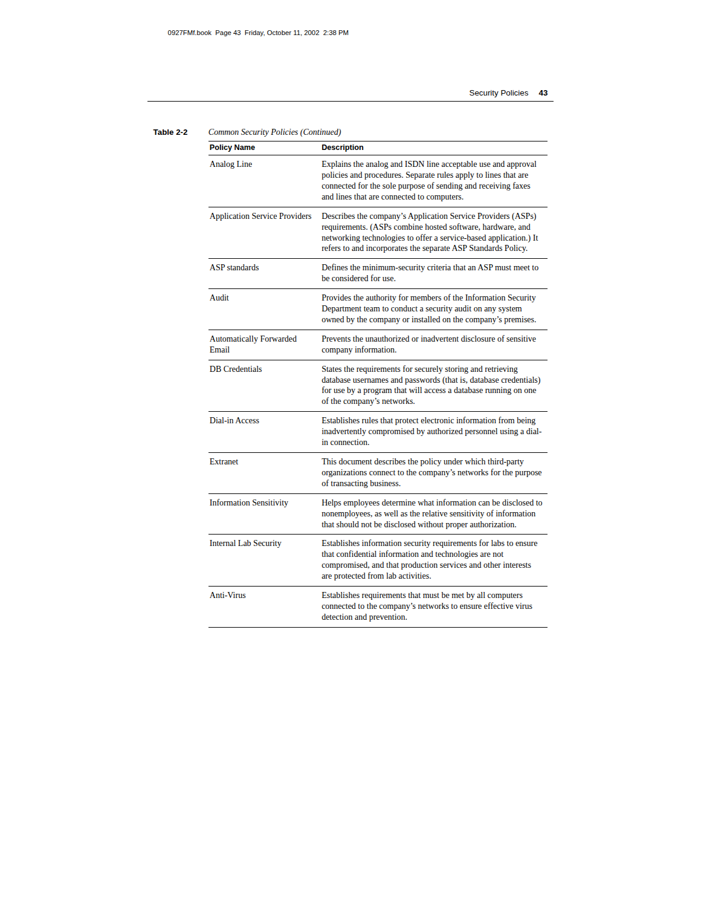0927FMf.book Page 43 Friday, October 11, 2002 2:38 PM
Security Policies43
Table 2-2 Common Security Policies (Continued)
| Policy Name | Description |
| --- | --- |
| Analog Line | Explains the analog and ISDN line acceptable use and approval policies and procedures. Separate rules apply to lines that are connected for the sole purpose of sending and receiving faxes and lines that are connected to computers. |
| Application Service Providers | Describes the company’s Application Service Providers (ASPs) requirements. (ASPs combine hosted software, hardware, and networking technologies to offer a service-based application.) It refers to and incorporates the separate ASP Standards Policy. |
| ASP standards | Defines the minimum-security criteria that an ASP must meet to be considered for use. |
| Audit | Provides the authority for members of the Information Security Department team to conduct a security audit on any system owned by the company or installed on the company’s premises. |
| Automatically Forwarded Email | Prevents the unauthorized or inadvertent disclosure of sensitive company information. |
| DB Credentials | States the requirements for securely storing and retrieving database usernames and passwords (that is, database credentials) for use by a program that will access a database running on one of the company’s networks. |
| Dial-in Access | Establishes rules that protect electronic information from being inadvertently compromised by authorized personnel using a dial-in connection. |
| Extranet | This document describes the policy under which third-party organizations connect to the company’s networks for the purpose of transacting business. |
| Information Sensitivity | Helps employees determine what information can be disclosed to nonemployees, as well as the relative sensitivity of information that should not be disclosed without proper authorization. |
| Internal Lab Security | Establishes information security requirements for labs to ensure that confidential information and technologies are not compromised, and that production services and other interests are protected from lab activities. |
| Anti-Virus | Establishes requirements that must be met by all computers connected to the company’s networks to ensure effective virus detection and prevention. |